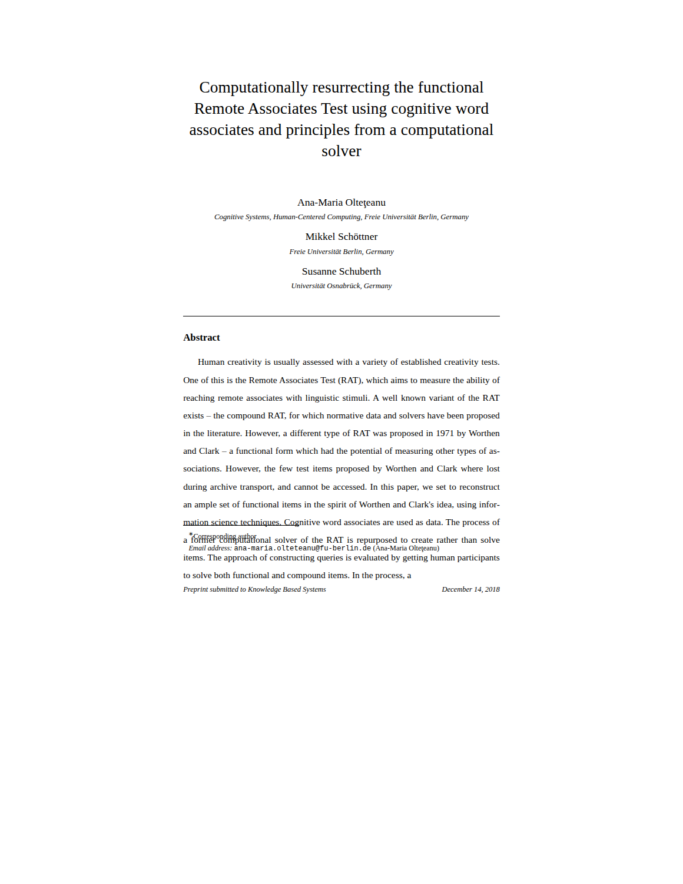Computationally resurrecting the functional Remote Associates Test using cognitive word associates and principles from a computational solver
Ana-Maria Olteţeanu
Cognitive Systems, Human-Centered Computing, Freie Universität Berlin, Germany
Mikkel Schöttner
Freie Universität Berlin, Germany
Susanne Schuberth
Universität Osnabrück, Germany
Abstract
Human creativity is usually assessed with a variety of established creativity tests. One of this is the Remote Associates Test (RAT), which aims to measure the ability of reaching remote associates with linguistic stimuli. A well known variant of the RAT exists – the compound RAT, for which normative data and solvers have been proposed in the literature. However, a different type of RAT was proposed in 1971 by Worthen and Clark – a functional form which had the potential of measuring other types of associations. However, the few test items proposed by Worthen and Clark where lost during archive transport, and cannot be accessed. In this paper, we set to reconstruct an ample set of functional items in the spirit of Worthen and Clark's idea, using information science techniques. Cognitive word associates are used as data. The process of a former computational solver of the RAT is repurposed to create rather than solve items. The approach of constructing queries is evaluated by getting human participants to solve both functional and compound items. In the process, a
∗Corresponding author
Email address: ana-maria.olteteanu@fu-berlin.de (Ana-Maria Olteţeanu)
Preprint submitted to Knowledge Based Systems December 14, 2018